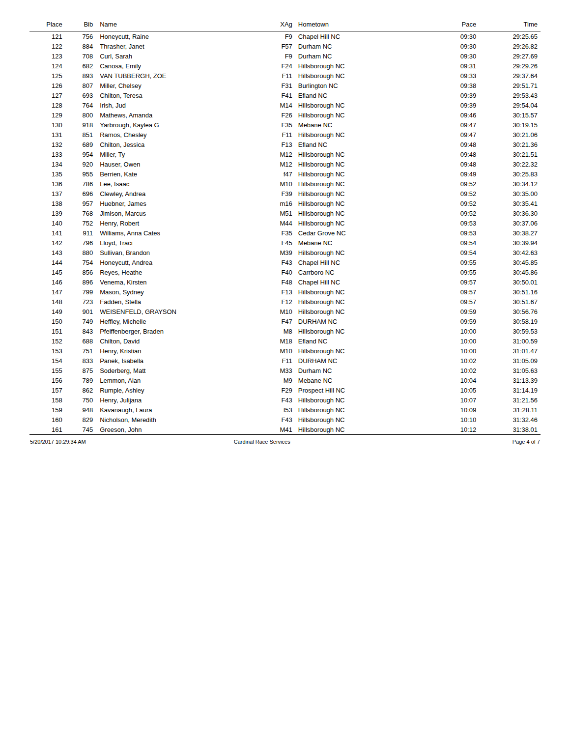| Place | Bib | Name | XAg | Hometown | Pace | Time |
| --- | --- | --- | --- | --- | --- | --- |
| 121 | 756 | Honeycutt, Raine | F9 | Chapel Hill NC | 09:30 | 29:25.65 |
| 122 | 884 | Thrasher, Janet | F57 | Durham NC | 09:30 | 29:26.82 |
| 123 | 708 | Curl, Sarah | F9 | Durham NC | 09:30 | 29:27.69 |
| 124 | 682 | Canosa, Emily | F24 | Hillsborough NC | 09:31 | 29:29.26 |
| 125 | 893 | VAN TUBBERGH, ZOE | F11 | Hillsborough NC | 09:33 | 29:37.64 |
| 126 | 807 | Miller, Chelsey | F31 | Burlington NC | 09:38 | 29:51.71 |
| 127 | 693 | Chilton, Teresa | F41 | Efland NC | 09:39 | 29:53.43 |
| 128 | 764 | Irish, Jud | M14 | Hillsborough NC | 09:39 | 29:54.04 |
| 129 | 800 | Mathews, Amanda | F26 | Hillsborough NC | 09:46 | 30:15.57 |
| 130 | 918 | Yarbrough, Kaylea G | F35 | Mebane NC | 09:47 | 30:19.15 |
| 131 | 851 | Ramos, Chesley | F11 | Hillsborough NC | 09:47 | 30:21.06 |
| 132 | 689 | Chilton, Jessica | F13 | Efland NC | 09:48 | 30:21.36 |
| 133 | 954 | Miller, Ty | M12 | Hillsborough NC | 09:48 | 30:21.51 |
| 134 | 920 | Hauser, Owen | M12 | Hillsborough NC | 09:48 | 30:22.32 |
| 135 | 955 | Berrien, Kate | f47 | Hillsborough NC | 09:49 | 30:25.83 |
| 136 | 786 | Lee, Isaac | M10 | Hillsborough NC | 09:52 | 30:34.12 |
| 137 | 696 | Clewley, Andrea | F39 | Hillsborough NC | 09:52 | 30:35.00 |
| 138 | 957 | Huebner, James | m16 | Hillsborough NC | 09:52 | 30:35.41 |
| 139 | 768 | Jimison, Marcus | M51 | Hillsborough NC | 09:52 | 30:36.30 |
| 140 | 752 | Henry, Robert | M44 | Hillsborough NC | 09:53 | 30:37.06 |
| 141 | 911 | Williams, Anna Cates | F35 | Cedar Grove NC | 09:53 | 30:38.27 |
| 142 | 796 | Lloyd, Traci | F45 | Mebane NC | 09:54 | 30:39.94 |
| 143 | 880 | Sullivan, Brandon | M39 | Hillsborough NC | 09:54 | 30:42.63 |
| 144 | 754 | Honeycutt, Andrea | F43 | Chapel Hill NC | 09:55 | 30:45.85 |
| 145 | 856 | Reyes, Heathe | F40 | Carrboro NC | 09:55 | 30:45.86 |
| 146 | 896 | Venema, Kirsten | F48 | Chapel Hill NC | 09:57 | 30:50.01 |
| 147 | 799 | Mason, Sydney | F13 | Hillsborough NC | 09:57 | 30:51.16 |
| 148 | 723 | Fadden, Stella | F12 | Hillsborough NC | 09:57 | 30:51.67 |
| 149 | 901 | WEISENFELD, GRAYSON | M10 | Hillsborough NC | 09:59 | 30:56.76 |
| 150 | 749 | Heffley, Michelle | F47 | DURHAM NC | 09:59 | 30:58.19 |
| 151 | 843 | Pfeiffenberger, Braden | M8 | Hillsborough NC | 10:00 | 30:59.53 |
| 152 | 688 | Chilton, David | M18 | Efland NC | 10:00 | 31:00.59 |
| 153 | 751 | Henry, Kristian | M10 | Hillsborough NC | 10:00 | 31:01.47 |
| 154 | 833 | Panek, Isabella | F11 | DURHAM NC | 10:02 | 31:05.09 |
| 155 | 875 | Soderberg, Matt | M33 | Durham NC | 10:02 | 31:05.63 |
| 156 | 789 | Lemmon, Alan | M9 | Mebane NC | 10:04 | 31:13.39 |
| 157 | 862 | Rumple, Ashley | F29 | Prospect Hill NC | 10:05 | 31:14.19 |
| 158 | 750 | Henry, Julijana | F43 | Hillsborough NC | 10:07 | 31:21.56 |
| 159 | 948 | Kavanaugh, Laura | f53 | Hillsborough NC | 10:09 | 31:28.11 |
| 160 | 829 | Nicholson, Meredith | F43 | Hillsborough NC | 10:10 | 31:32.46 |
| 161 | 745 | Greeson, John | M41 | Hillsborough NC | 10:12 | 31:38.01 |
| 5/20/2017 10:29:34 AM | Cardinal Race Services | Page 4 of 7 |